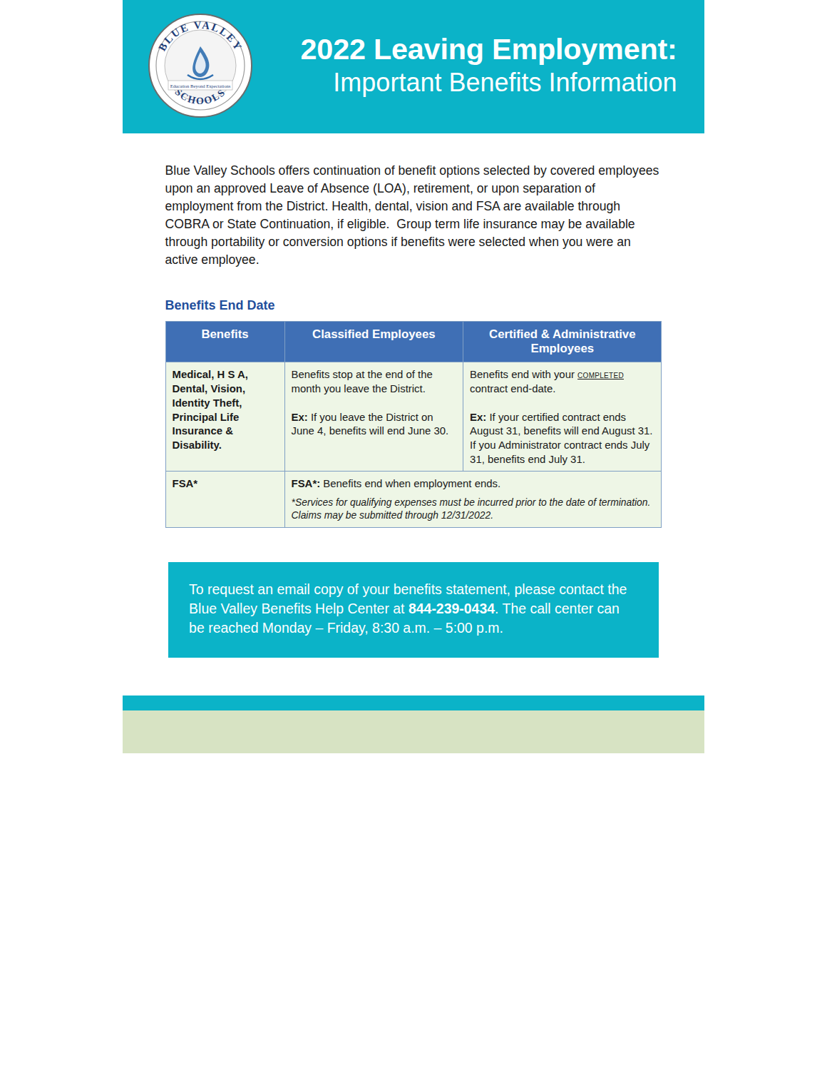BLUE VALLEY SCHOOLS Education Beyond Expectations
2022 Leaving Employment:
Important Benefits Information
Blue Valley Schools offers continuation of benefit options selected by covered employees upon an approved Leave of Absence (LOA), retirement, or upon separation of employment from the District. Health, dental, vision and FSA are available through COBRA or State Continuation, if eligible. Group term life insurance may be available through portability or conversion options if benefits were selected when you were an active employee.
Benefits End Date
| Benefits | Classified Employees | Certified & Administrative Employees |
| --- | --- | --- |
| Medical, H S A, Dental, Vision, Identity Theft, Principal Life Insurance & Disability. | Benefits stop at the end of the month you leave the District. Ex: If you leave the District on June 4, benefits will end June 30. | Benefits end with your COMPLETED contract end-date. Ex: If your certified contract ends August 31, benefits will end August 31. If you Administrator contract ends July 31, benefits end July 31. |
| FSA* | FSA*: Benefits end when employment ends. *Services for qualifying expenses must be incurred prior to the date of termination. Claims may be submitted through 12/31/2022. |
To request an email copy of your benefits statement, please contact the Blue Valley Benefits Help Center at 844-239-0434. The call center can be reached Monday – Friday, 8:30 a.m. – 5:00 p.m.